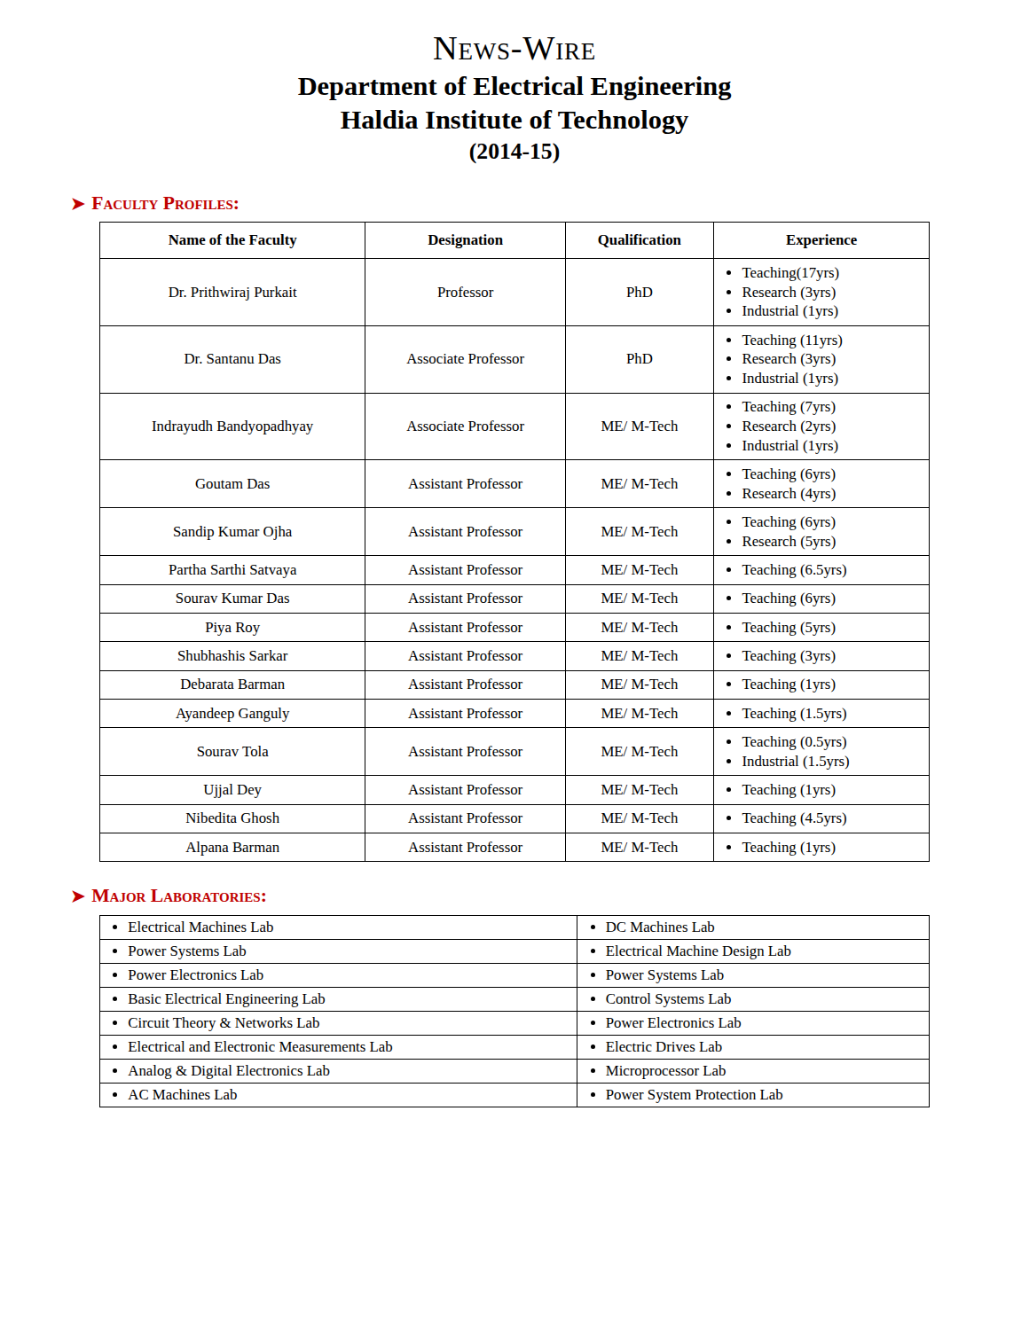News-Wire
Department of Electrical Engineering
Haldia Institute of Technology
(2014-15)
Faculty Profiles:
| Name of the Faculty | Designation | Qualification | Experience |
| --- | --- | --- | --- |
| Dr. Prithwiraj Purkait | Professor | PhD | Teaching(17yrs) Research (3yrs) Industrial (1yrs) |
| Dr. Santanu Das | Associate Professor | PhD | Teaching (11yrs) Research (3yrs) Industrial (1yrs) |
| Indrayudh Bandyopadhyay | Associate Professor | ME/ M-Tech | Teaching (7yrs) Research (2yrs) Industrial (1yrs) |
| Goutam Das | Assistant Professor | ME/ M-Tech | Teaching (6yrs) Research (4yrs) |
| Sandip Kumar Ojha | Assistant Professor | ME/ M-Tech | Teaching (6yrs) Research (5yrs) |
| Partha Sarthi Satvaya | Assistant Professor | ME/ M-Tech | Teaching (6.5yrs) |
| Sourav Kumar Das | Assistant Professor | ME/ M-Tech | Teaching (6yrs) |
| Piya Roy | Assistant Professor | ME/ M-Tech | Teaching (5yrs) |
| Shubhashis Sarkar | Assistant Professor | ME/ M-Tech | Teaching (3yrs) |
| Debarata Barman | Assistant Professor | ME/ M-Tech | Teaching (1yrs) |
| Ayandeep Ganguly | Assistant Professor | ME/ M-Tech | Teaching (1.5yrs) |
| Sourav Tola | Assistant Professor | ME/ M-Tech | Teaching (0.5yrs) Industrial (1.5yrs) |
| Ujjal Dey | Assistant Professor | ME/ M-Tech | Teaching (1yrs) |
| Nibedita Ghosh | Assistant Professor | ME/ M-Tech | Teaching (4.5yrs) |
| Alpana Barman | Assistant Professor | ME/ M-Tech | Teaching (1yrs) |
Major Laboratories:
| Electrical Machines Lab | DC Machines Lab |
| Power Systems Lab | Electrical Machine Design Lab |
| Power Electronics Lab | Power Systems Lab |
| Basic Electrical Engineering Lab | Control Systems Lab |
| Circuit Theory & Networks Lab | Power Electronics Lab |
| Electrical and Electronic Measurements Lab | Electric Drives Lab |
| Analog & Digital Electronics Lab | Microprocessor Lab |
| AC Machines Lab | Power System Protection Lab |